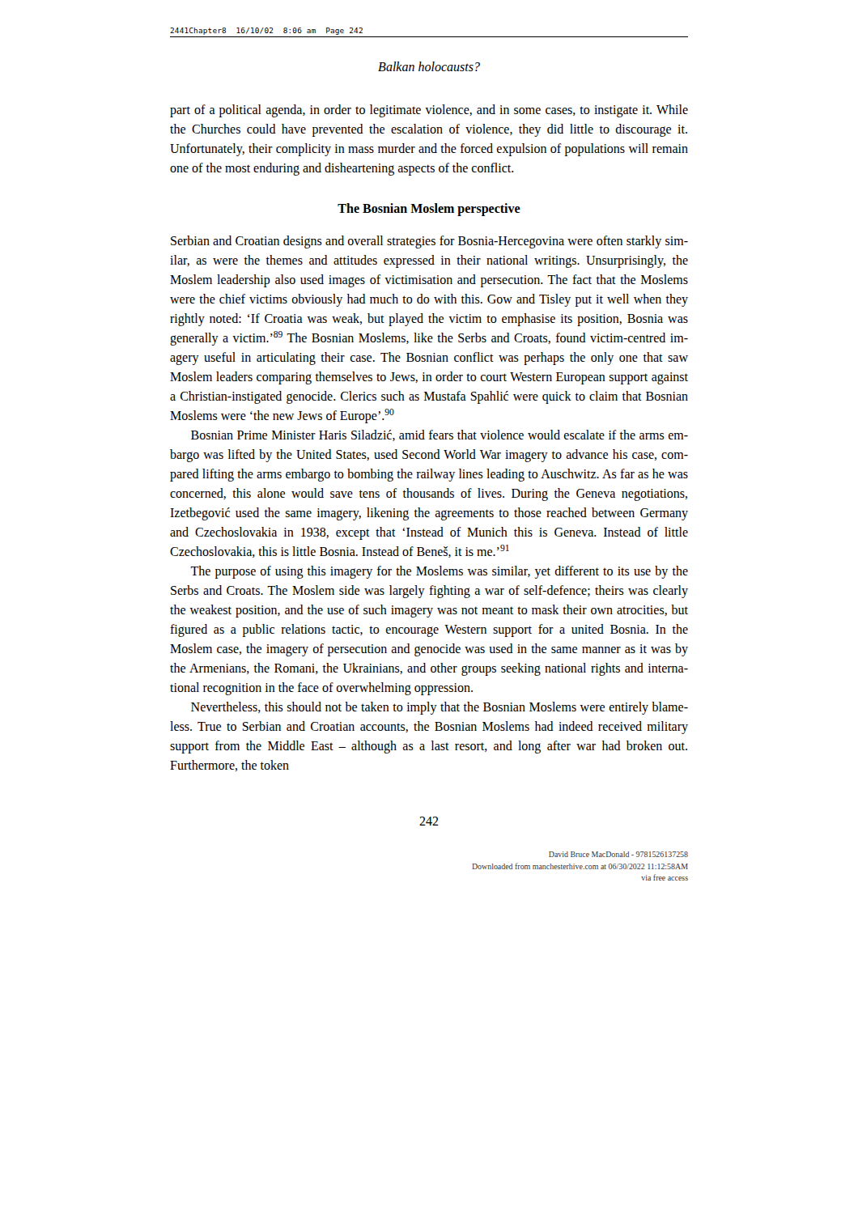2441Chapter8 16/10/02 8:06 am Page 242
Balkan holocausts?
part of a political agenda, in order to legitimate violence, and in some cases, to instigate it. While the Churches could have prevented the escalation of violence, they did little to discourage it. Unfortunately, their complicity in mass murder and the forced expulsion of populations will remain one of the most enduring and disheartening aspects of the conflict.
The Bosnian Moslem perspective
Serbian and Croatian designs and overall strategies for Bosnia-Hercegovina were often starkly similar, as were the themes and attitudes expressed in their national writings. Unsurprisingly, the Moslem leadership also used images of victimisation and persecution. The fact that the Moslems were the chief victims obviously had much to do with this. Gow and Tisley put it well when they rightly noted: ‘If Croatia was weak, but played the victim to emphasise its position, Bosnia was generally a victim.’89 The Bosnian Moslems, like the Serbs and Croats, found victim-centred imagery useful in articulating their case. The Bosnian conflict was perhaps the only one that saw Moslem leaders comparing themselves to Jews, in order to court Western European support against a Christian-instigated genocide. Clerics such as Mustafa Spahlić were quick to claim that Bosnian Moslems were ‘the new Jews of Europe’.90
Bosnian Prime Minister Haris Siladzić, amid fears that violence would escalate if the arms embargo was lifted by the United States, used Second World War imagery to advance his case, compared lifting the arms embargo to bombing the railway lines leading to Auschwitz. As far as he was concerned, this alone would save tens of thousands of lives. During the Geneva negotiations, Izetbegović used the same imagery, likening the agreements to those reached between Germany and Czechoslovakia in 1938, except that ‘Instead of Munich this is Geneva. Instead of little Czechoslovakia, this is little Bosnia. Instead of Beneš, it is me.’91
The purpose of using this imagery for the Moslems was similar, yet different to its use by the Serbs and Croats. The Moslem side was largely fighting a war of self-defence; theirs was clearly the weakest position, and the use of such imagery was not meant to mask their own atrocities, but figured as a public relations tactic, to encourage Western support for a united Bosnia. In the Moslem case, the imagery of persecution and genocide was used in the same manner as it was by the Armenians, the Romani, the Ukrainians, and other groups seeking national rights and international recognition in the face of overwhelming oppression.
Nevertheless, this should not be taken to imply that the Bosnian Moslems were entirely blameless. True to Serbian and Croatian accounts, the Bosnian Moslems had indeed received military support from the Middle East – although as a last resort, and long after war had broken out. Furthermore, the token
242
David Bruce MacDonald - 9781526137258
Downloaded from manchesterhive.com at 06/30/2022 11:12:58AM
via free access